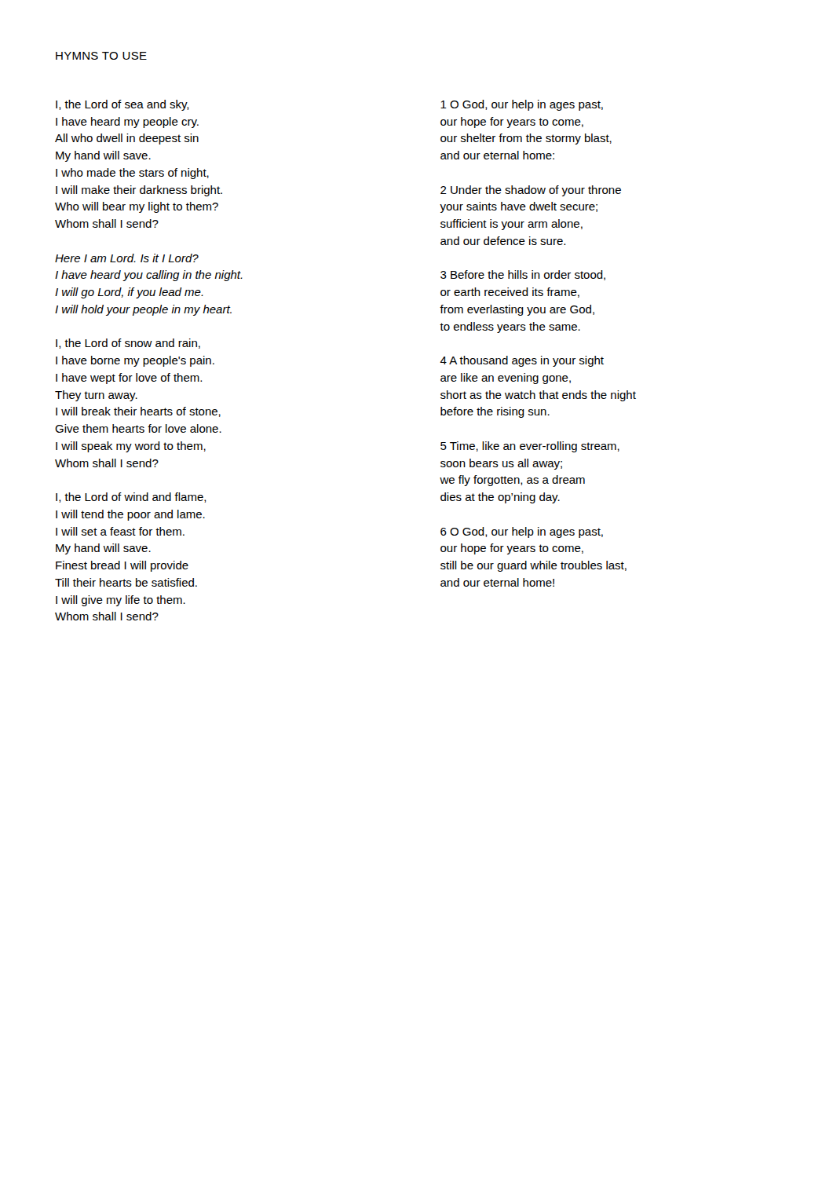HYMNS TO USE
I, the Lord of sea and sky,
I have heard my people cry.
All who dwell in deepest sin
My hand will save.
I who made the stars of night,
I will make their darkness bright.
Who will bear my light to them?
Whom shall I send?
Here I am Lord. Is it I Lord?
I have heard you calling in the night.
I will go Lord, if you lead me.
I will hold your people in my heart.
I, the Lord of snow and rain,
I have borne my people's pain.
I have wept for love of them.
They turn away.
I will break their hearts of stone,
Give them hearts for love alone.
I will speak my word to them,
Whom shall I send?
I, the Lord of wind and flame,
I will tend the poor and lame.
I will set a feast for them.
My hand will save.
Finest bread I will provide
Till their hearts be satisfied.
I will give my life to them.
Whom shall I send?
1 O God, our help in ages past,
our hope for years to come,
our shelter from the stormy blast,
and our eternal home:
2 Under the shadow of your throne
your saints have dwelt secure;
sufficient is your arm alone,
and our defence is sure.
3 Before the hills in order stood,
or earth received its frame,
from everlasting you are God,
to endless years the same.
4 A thousand ages in your sight
are like an evening gone,
short as the watch that ends the night
before the rising sun.
5 Time, like an ever-rolling stream,
soon bears us all away;
we fly forgotten, as a dream
dies at the op’ning day.
6 O God, our help in ages past,
our hope for years to come,
still be our guard while troubles last,
and our eternal home!